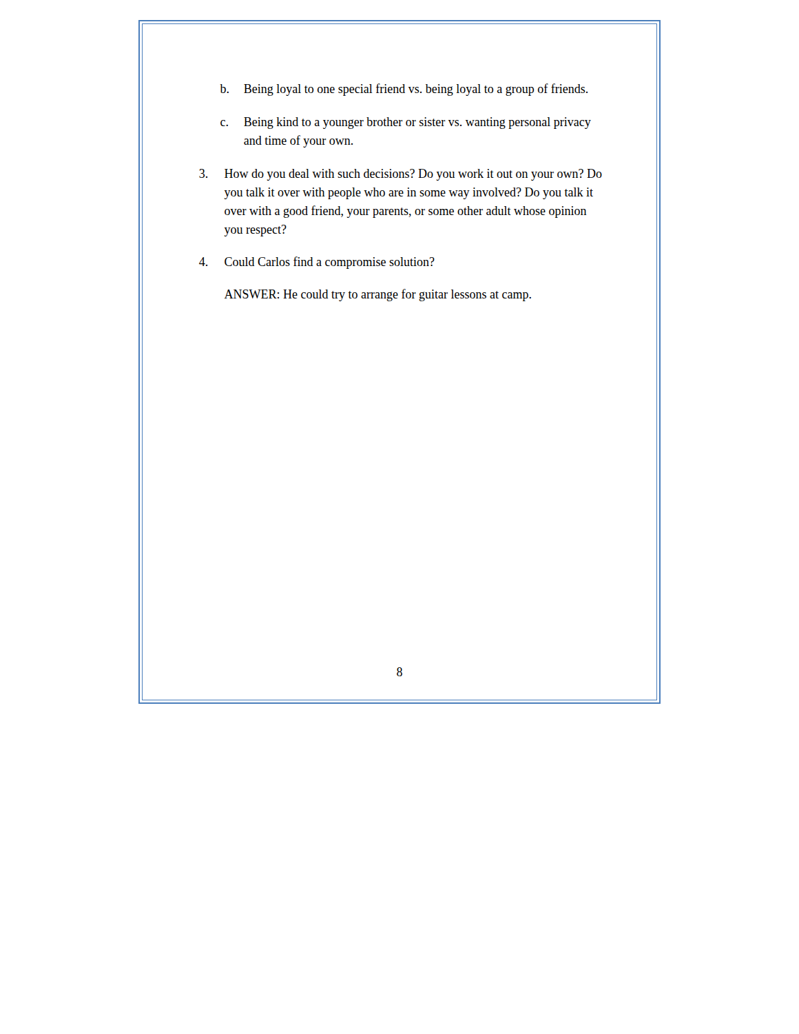b. Being loyal to one special friend vs. being loyal to a group of friends.
c. Being kind to a younger brother or sister vs. wanting personal privacy and time of your own.
3. How do you deal with such decisions? Do you work it out on your own? Do you talk it over with people who are in some way involved? Do you talk it over with a good friend, your parents, or some other adult whose opinion you respect?
4. Could Carlos find a compromise solution?
ANSWER: He could try to arrange for guitar lessons at camp.
8